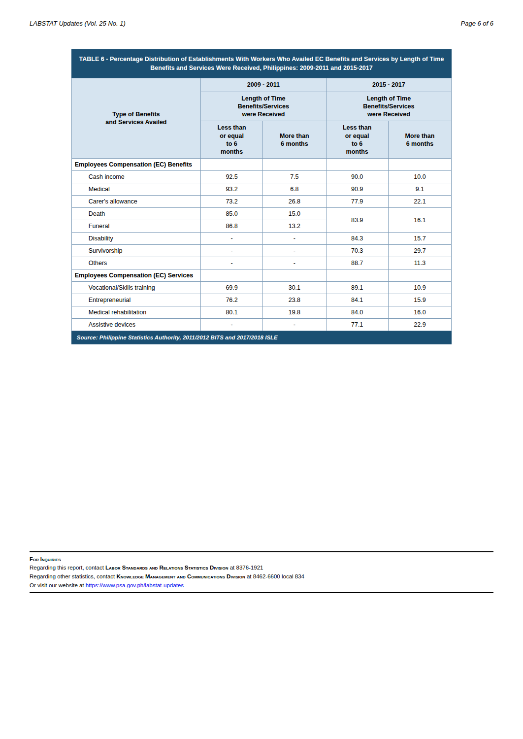LABSTAT Updates (Vol. 25 No. 1)
Page 6 of 6
TABLE 6 - Percentage Distribution of Establishments With Workers Who Availed EC Benefits and Services by Length of Time Benefits and Services Were Received, Philippines: 2009-2011 and 2015-2017
| Type of Benefits and Services Availed | 2009 - 2011 | 2015 - 2017 |
| --- | --- | --- |
| Length of Time Benefits/Services were Received | Length of Time Benefits/Services were Received |
| Less than or equal to 6 months | More than 6 months | Less than or equal to 6 months | More than 6 months |
| Employees Compensation (EC) Benefits | | | | |
| Cash income | 92.5 | 7.5 | 90.0 | 10.0 |
| Medical | 93.2 | 6.8 | 90.9 | 9.1 |
| Carer's allowance | 73.2 | 26.8 | 77.9 | 22.1 |
| Death | 85.0 | 15.0 | 83.9 | 16.1 |
| Funeral | 86.8 | 13.2 |
| Disability | - | - | 84.3 | 15.7 |
| Survivorship | - | - | 70.3 | 29.7 |
| Others | - | - | 88.7 | 11.3 |
| Employees Compensation (EC) Services | | | | |
| Vocational/Skills training | 69.9 | 30.1 | 89.1 | 10.9 |
| Entrepreneurial | 76.2 | 23.8 | 84.1 | 15.9 |
| Medical rehabilitation | 80.1 | 19.8 | 84.0 | 16.0 |
| Assistive devices | - | - | 77.1 | 22.9 |
Source: Philippine Statistics Authority, 2011/2012 BITS and 2017/2018 ISLE
For Inquiries
Regarding this report, contact Labor Standards and Relations Statistics Division at 8376-1921
Regarding other statistics, contact Knowledge Management and Communications Division at 8462-6600 local 834
Or visit our website at https://www.psa.gov.ph/labstat-updates